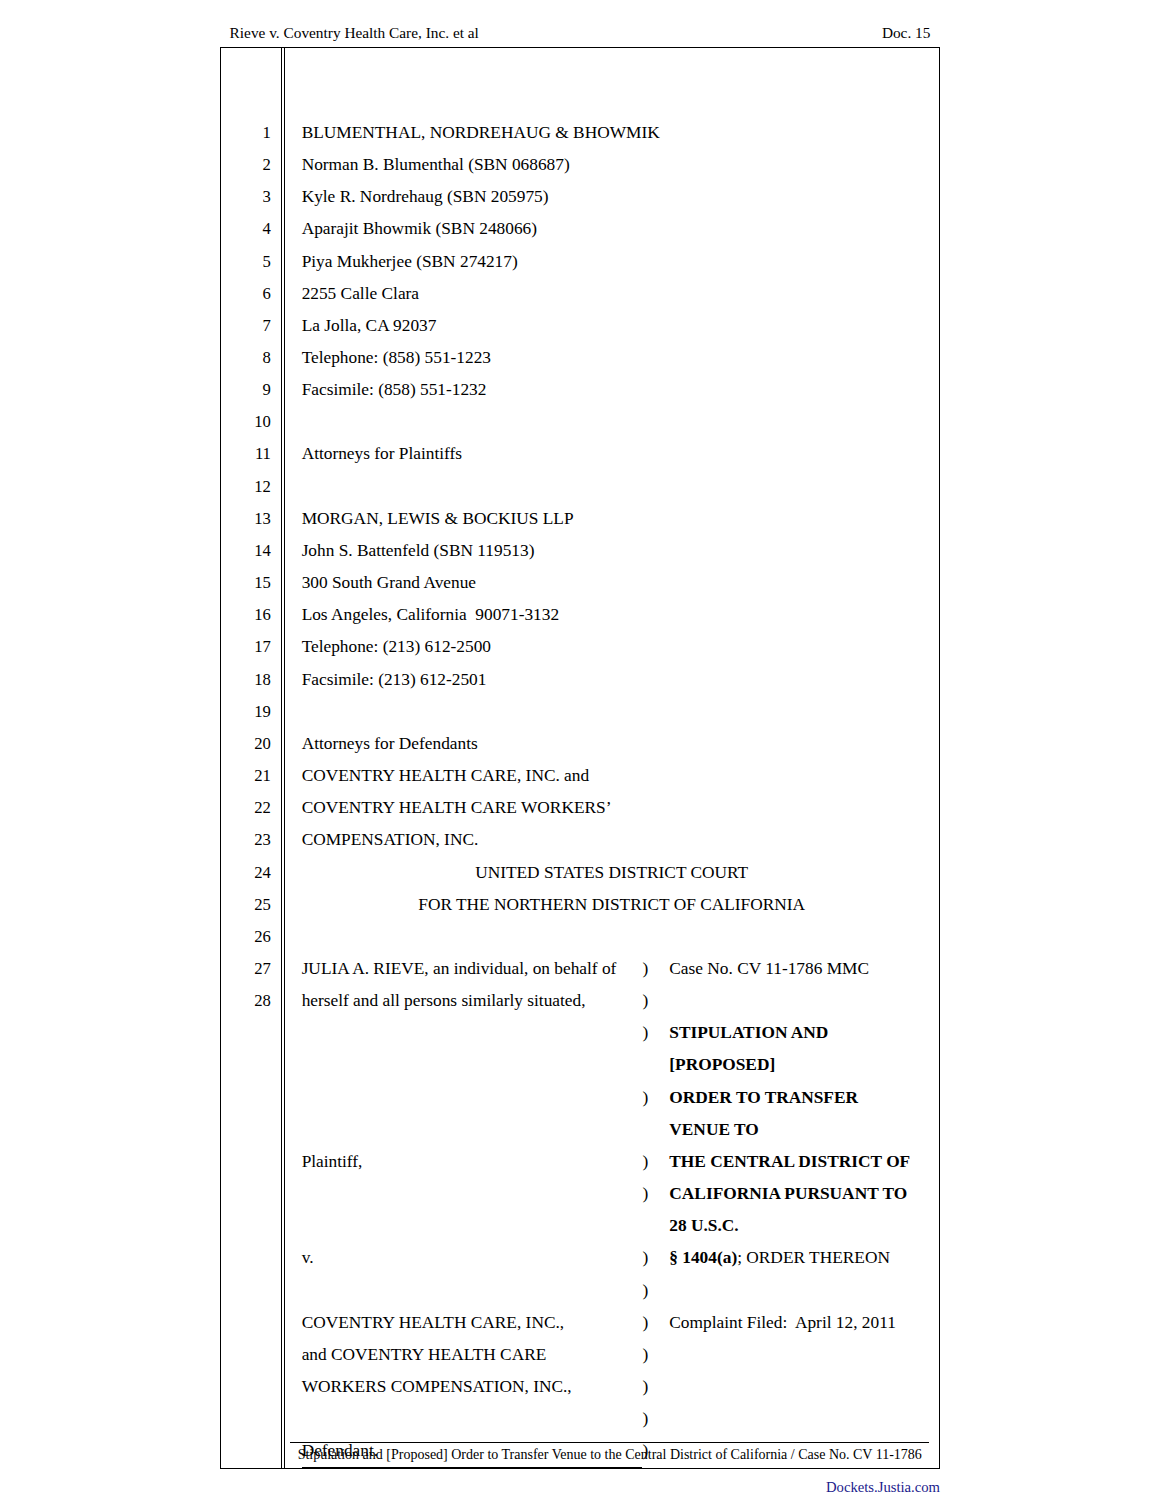Rieve v. Coventry Health Care, Inc. et al
Doc. 15
1
2
3
4
5
6
7
8
9
10
11
12
13
14
15
16
17
18
19
20
21
22
23
24
25
26
27
28
BLUMENTHAL, NORDREHAUG & BHOWMIK
Norman B. Blumenthal (SBN 068687)
Kyle R. Nordrehaug (SBN 205975)
Aparajit Bhowmik (SBN 248066)
Piya Mukherjee (SBN 274217)
2255 Calle Clara
La Jolla, CA 92037
Telephone: (858) 551-1223
Facsimile: (858) 551-1232
Attorneys for Plaintiffs
MORGAN, LEWIS & BOCKIUS LLP
John S. Battenfeld (SBN 119513)
300 South Grand Avenue
Los Angeles, California 90071-3132
Telephone: (213) 612-2500
Facsimile: (213) 612-2501
Attorneys for Defendants
COVENTRY HEALTH CARE, INC. and
COVENTRY HEALTH CARE WORKERS’
COMPENSATION, INC.
UNITED STATES DISTRICT COURT
FOR THE NORTHERN DISTRICT OF CALIFORNIA
| JULIA A. RIEVE, an individual, on behalf of herself and all persons similarly situated, | ) ) | Case No. CV 11-1786 MMC |
| | ) | STIPULATION AND [PROPOSED] |
| | ) | ORDER TO TRANSFER VENUE TO |
| Plaintiff, | ) | THE CENTRAL DISTRICT OF |
| | ) | CALIFORNIA PURSUANT TO 28 U.S.C. |
| v. | ) | § 1404(a) ; ORDER THEREON |
| | ) | |
| COVENTRY HEALTH CARE, INC., | ) | Complaint Filed: April 12, 2011 |
| and COVENTRY HEALTH CARE | ) | |
| WORKERS COMPENSATION, INC., | ) | |
| | ) | |
| Defendant. | ) | |
Stipulation and [Proposed] Order to Transfer Venue to the Central District of California / Case No. CV 11-1786
Dockets.Justia.com